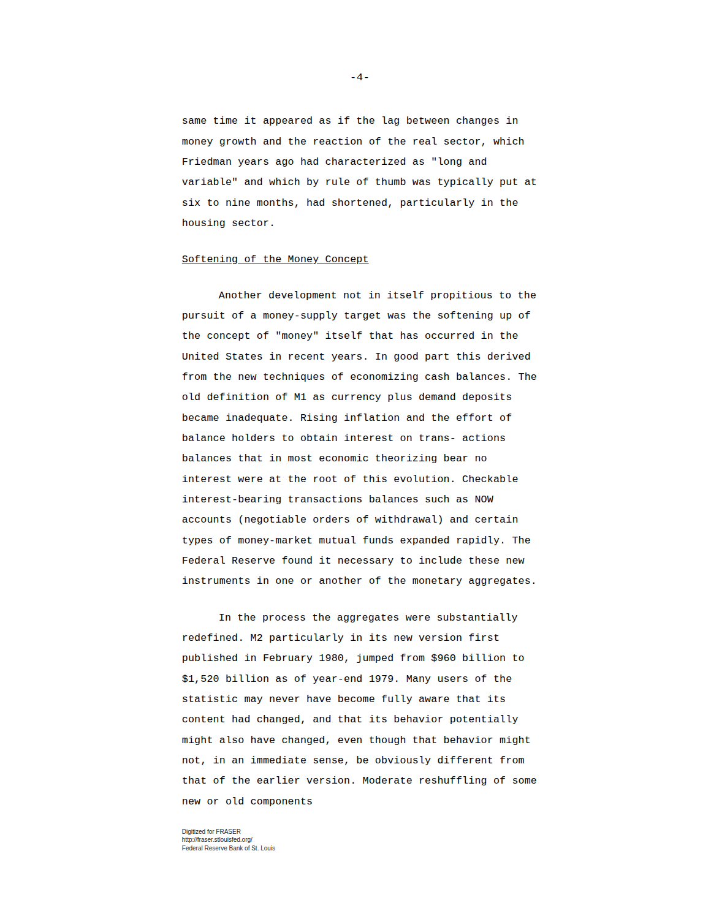-4-
same time it appeared as if the lag between changes in money growth and the reaction of the real sector, which Friedman years ago had characterized as "long and variable" and which by rule of thumb was typically put at six to nine months, had shortened, particularly in the housing sector.
Softening of the Money Concept
Another development not in itself propitious to the pursuit of a money-supply target was the softening up of the concept of "money" itself that has occurred in the United States in recent years. In good part this derived from the new techniques of economizing cash balances. The old definition of M1 as currency plus demand deposits became inadequate. Rising inflation and the effort of balance holders to obtain interest on trans- actions balances that in most economic theorizing bear no interest were at the root of this evolution. Checkable interest-bearing transactions balances such as NOW accounts (negotiable orders of withdrawal) and certain types of money-market mutual funds expanded rapidly. The Federal Reserve found it necessary to include these new instruments in one or another of the monetary aggregates.
In the process the aggregates were substantially redefined. M2 particularly in its new version first published in February 1980, jumped from $960 billion to $1,520 billion as of year-end 1979. Many users of the statistic may never have become fully aware that its content had changed, and that its behavior potentially might also have changed, even though that behavior might not, in an immediate sense, be obviously different from that of the earlier version. Moderate reshuffling of some new or old components
Digitized for FRASER
http://fraser.stlouisfed.org/
Federal Reserve Bank of St. Louis